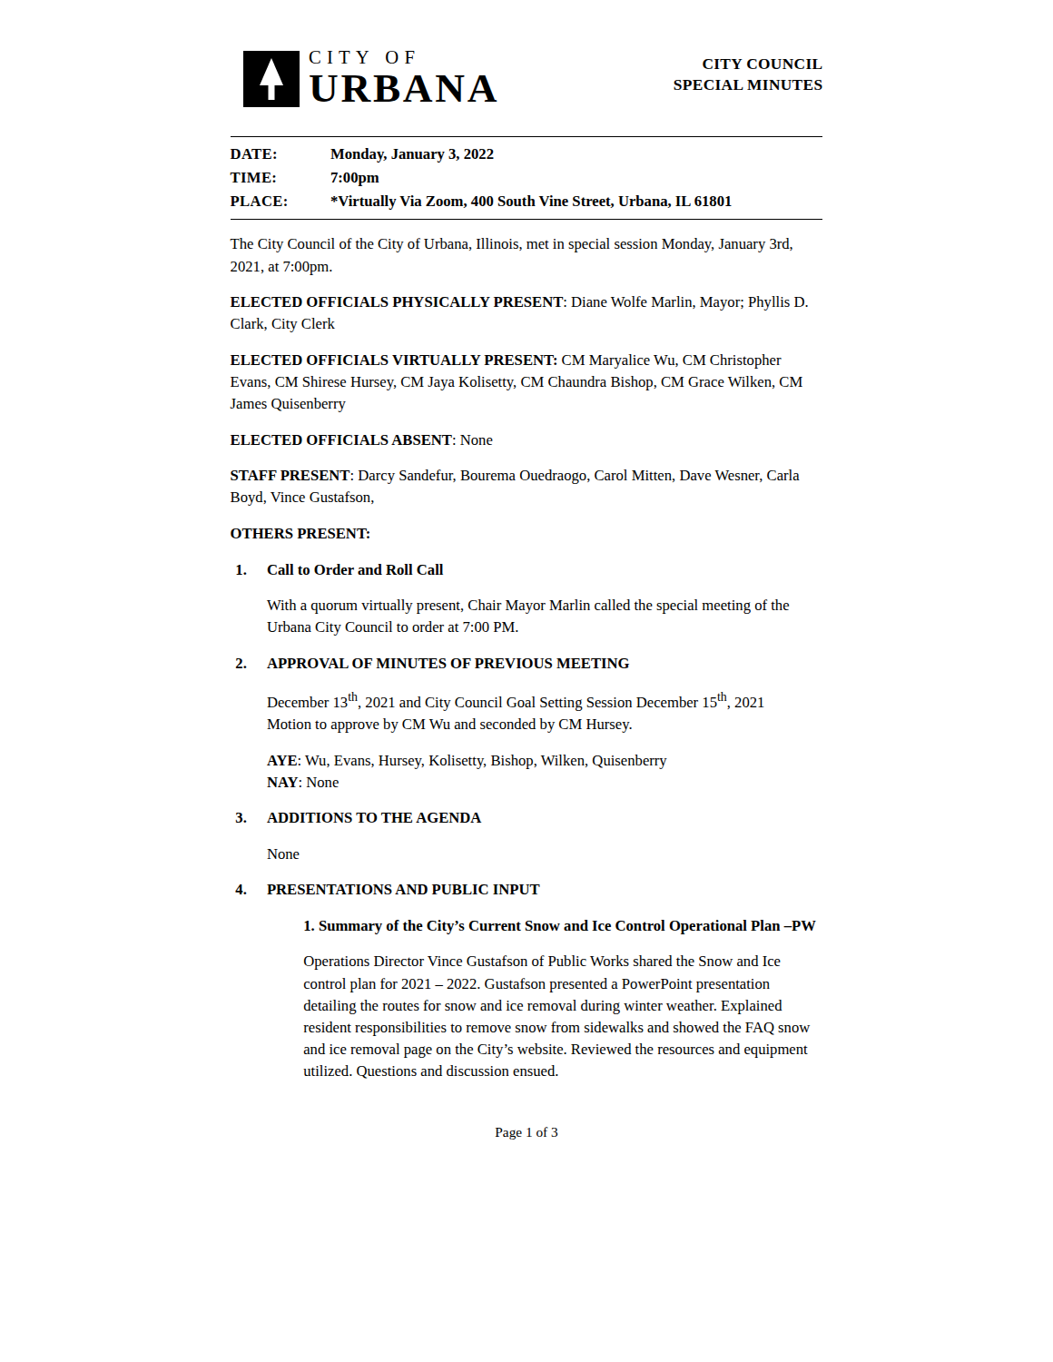CITY OF URBANA
CITY COUNCIL
SPECIAL MINUTES
| DATE: | Monday, January 3, 2022 |
| TIME: | 7:00pm |
| PLACE: | *Virtually Via Zoom, 400 South Vine Street, Urbana, IL 61801 |
The City Council of the City of Urbana, Illinois, met in special session Monday, January 3rd, 2021, at 7:00pm.
ELECTED OFFICIALS PHYSICALLY PRESENT: Diane Wolfe Marlin, Mayor; Phyllis D. Clark, City Clerk
ELECTED OFFICIALS VIRTUALLY PRESENT: CM Maryalice Wu, CM Christopher Evans, CM Shirese Hursey, CM Jaya Kolisetty, CM Chaundra Bishop, CM Grace Wilken, CM James Quisenberry
ELECTED OFFICIALS ABSENT: None
STAFF PRESENT: Darcy Sandefur, Bourema Ouedraogo, Carol Mitten, Dave Wesner, Carla Boyd, Vince Gustafson,
OTHERS PRESENT:
Call to Order and Roll Call
With a quorum virtually present, Chair Mayor Marlin called the special meeting of the Urbana City Council to order at 7:00 PM.
APPROVAL OF MINUTES OF PREVIOUS MEETING
December 13th, 2021 and City Council Goal Setting Session December 15th, 2021
Motion to approve by CM Wu and seconded by CM Hursey.
AYE: Wu, Evans, Hursey, Kolisetty, Bishop, Wilken, Quisenberry
NAY: None
ADDITIONS TO THE AGENDA
None
PRESENTATIONS AND PUBLIC INPUT
1. Summary of the City’s Current Snow and Ice Control Operational Plan –PW
Operations Director Vince Gustafson of Public Works shared the Snow and Ice control plan for 2021 – 2022. Gustafson presented a PowerPoint presentation detailing the routes for snow and ice removal during winter weather. Explained resident responsibilities to remove snow from sidewalks and showed the FAQ snow and ice removal page on the City’s website. Reviewed the resources and equipment utilized. Questions and discussion ensued.
Page 1 of 3